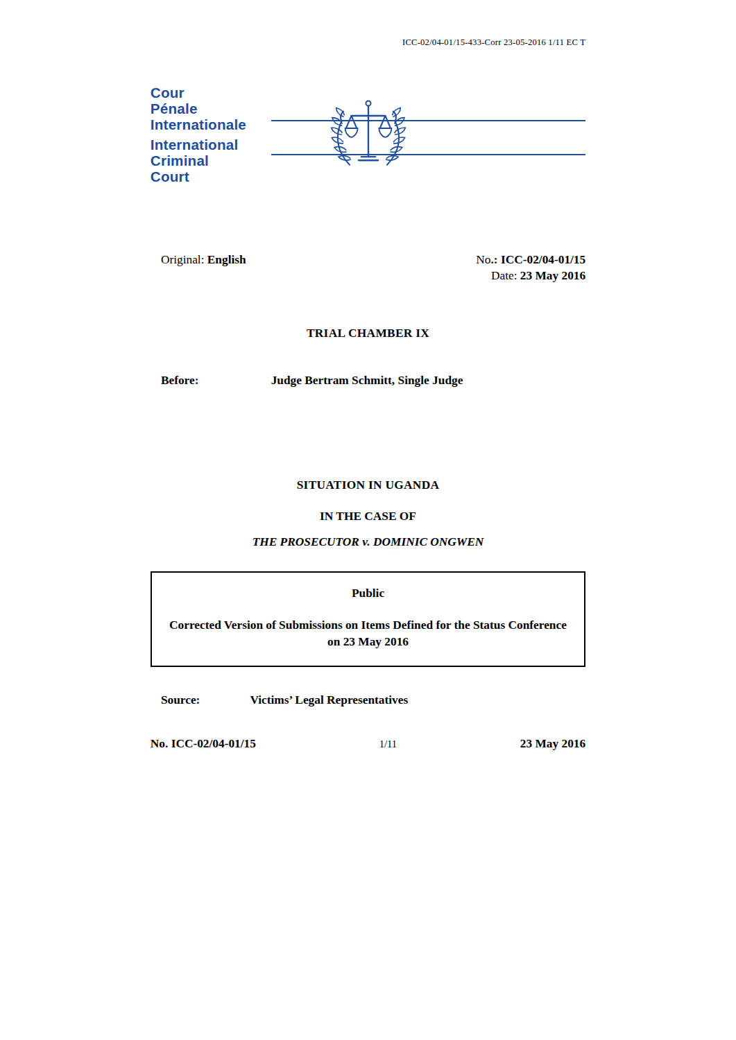ICC-02/04-01/15-433-Corr 23-05-2016 1/11 EC T
Cour
Pénale
Internationale
International
Criminal
Court
Original: English
No.: ICC-02/04-01/15
Date: 23 May 2016
TRIAL CHAMBER IX
Before:
Judge Bertram Schmitt, Single Judge
SITUATION IN UGANDA
IN THE CASE OF
THE PROSECUTOR v. DOMINIC ONGWEN
Public
Corrected Version of Submissions on Items Defined for the Status Conference on 23 May 2016
Source:
Victims’ Legal Representatives
No. ICC-02/04-01/15
1/11
23 May 2016